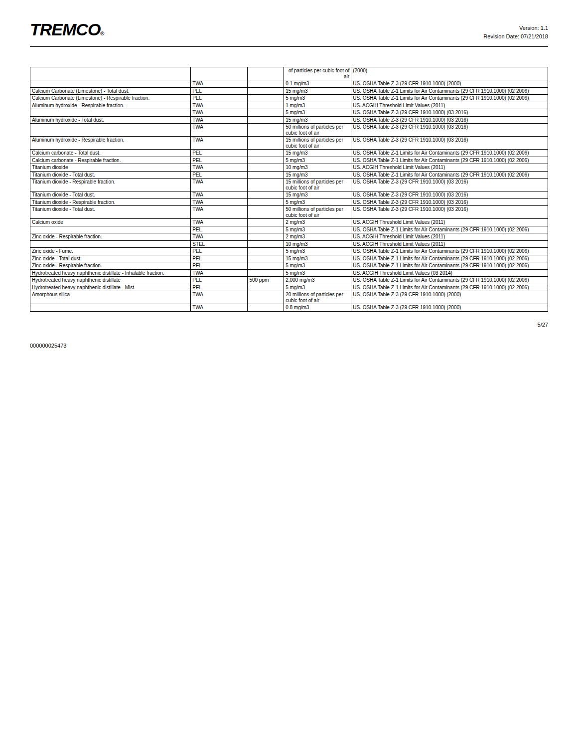TREMCO®
Version: 1.1
Revision Date: 07/21/2018
| | | | of particles per cubic foot of air | (2000) |
| | TWA | | 0.1 mg/m3 | US. OSHA Table Z-3 (29 CFR 1910.1000) (2000) |
| Calcium Carbonate (Limestone) - Total dust. | PEL | | 15 mg/m3 | US. OSHA Table Z-1 Limits for Air Contaminants (29 CFR 1910.1000) (02 2006) |
| Calcium Carbonate (Limestone) - Respirable fraction. | PEL | | 5 mg/m3 | US. OSHA Table Z-1 Limits for Air Contaminants (29 CFR 1910.1000) (02 2006) |
| Aluminum hydroxide - Respirable fraction. | TWA | | 1 mg/m3 | US. ACGIH Threshold Limit Values (2011) |
| | TWA | | 5 mg/m3 | US. OSHA Table Z-3 (29 CFR 1910.1000) (03 2016) |
| Aluminum hydroxide - Total dust. | TWA | | 15 mg/m3 | US. OSHA Table Z-3 (29 CFR 1910.1000) (03 2016) |
| | TWA | | 50 millions of particles per cubic foot of air | US. OSHA Table Z-3 (29 CFR 1910.1000) (03 2016) |
| Aluminum hydroxide - Respirable fraction. | TWA | | 15 millions of particles per cubic foot of air | US. OSHA Table Z-3 (29 CFR 1910.1000) (03 2016) |
| Calcium carbonate - Total dust. | PEL | | 15 mg/m3 | US. OSHA Table Z-1 Limits for Air Contaminants (29 CFR 1910.1000) (02 2006) |
| Calcium carbonate - Respirable fraction. | PEL | | 5 mg/m3 | US. OSHA Table Z-1 Limits for Air Contaminants (29 CFR 1910.1000) (02 2006) |
| Titanium dioxide | TWA | | 10 mg/m3 | US. ACGIH Threshold Limit Values (2011) |
| Titanium dioxide - Total dust. | PEL | | 15 mg/m3 | US. OSHA Table Z-1 Limits for Air Contaminants (29 CFR 1910.1000) (02 2006) |
| Titanium dioxide - Respirable fraction. | TWA | | 15 millions of particles per cubic foot of air | US. OSHA Table Z-3 (29 CFR 1910.1000) (03 2016) |
| Titanium dioxide - Total dust. | TWA | | 15 mg/m3 | US. OSHA Table Z-3 (29 CFR 1910.1000) (03 2016) |
| Titanium dioxide - Respirable fraction. | TWA | | 5 mg/m3 | US. OSHA Table Z-3 (29 CFR 1910.1000) (03 2016) |
| Titanium dioxide - Total dust. | TWA | | 50 millions of particles per cubic foot of air | US. OSHA Table Z-3 (29 CFR 1910.1000) (03 2016) |
| Calcium oxide | TWA | | 2 mg/m3 | US. ACGIH Threshold Limit Values (2011) |
| | PEL | | 5 mg/m3 | US. OSHA Table Z-1 Limits for Air Contaminants (29 CFR 1910.1000) (02 2006) |
| Zinc oxide - Respirable fraction. | TWA | | 2 mg/m3 | US. ACGIH Threshold Limit Values (2011) |
| | STEL | | 10 mg/m3 | US. ACGIH Threshold Limit Values (2011) |
| Zinc oxide - Fume. | PEL | | 5 mg/m3 | US. OSHA Table Z-1 Limits for Air Contaminants (29 CFR 1910.1000) (02 2006) |
| Zinc oxide - Total dust. | PEL | | 15 mg/m3 | US. OSHA Table Z-1 Limits for Air Contaminants (29 CFR 1910.1000) (02 2006) |
| Zinc oxide - Respirable fraction. | PEL | | 5 mg/m3 | US. OSHA Table Z-1 Limits for Air Contaminants (29 CFR 1910.1000) (02 2006) |
| Hydrotreated heavy naphthenic distillate - Inhalable fraction. | TWA | | 5 mg/m3 | US. ACGIH Threshold Limit Values (03 2014) |
| Hydrotreated heavy naphthenic distillate | PEL | 500 ppm | 2,000 mg/m3 | US. OSHA Table Z-1 Limits for Air Contaminants (29 CFR 1910.1000) (02 2006) |
| Hydrotreated heavy naphthenic distillate - Mist. | PEL | | 5 mg/m3 | US. OSHA Table Z-1 Limits for Air Contaminants (29 CFR 1910.1000) (02 2006) |
| Amorphous silica | TWA | | 20 millions of particles per cubic foot of air | US. OSHA Table Z-3 (29 CFR 1910.1000) (2000) |
| | TWA | | 0.8 mg/m3 | US. OSHA Table Z-3 (29 CFR 1910.1000) (2000) |
5/27
000000025473